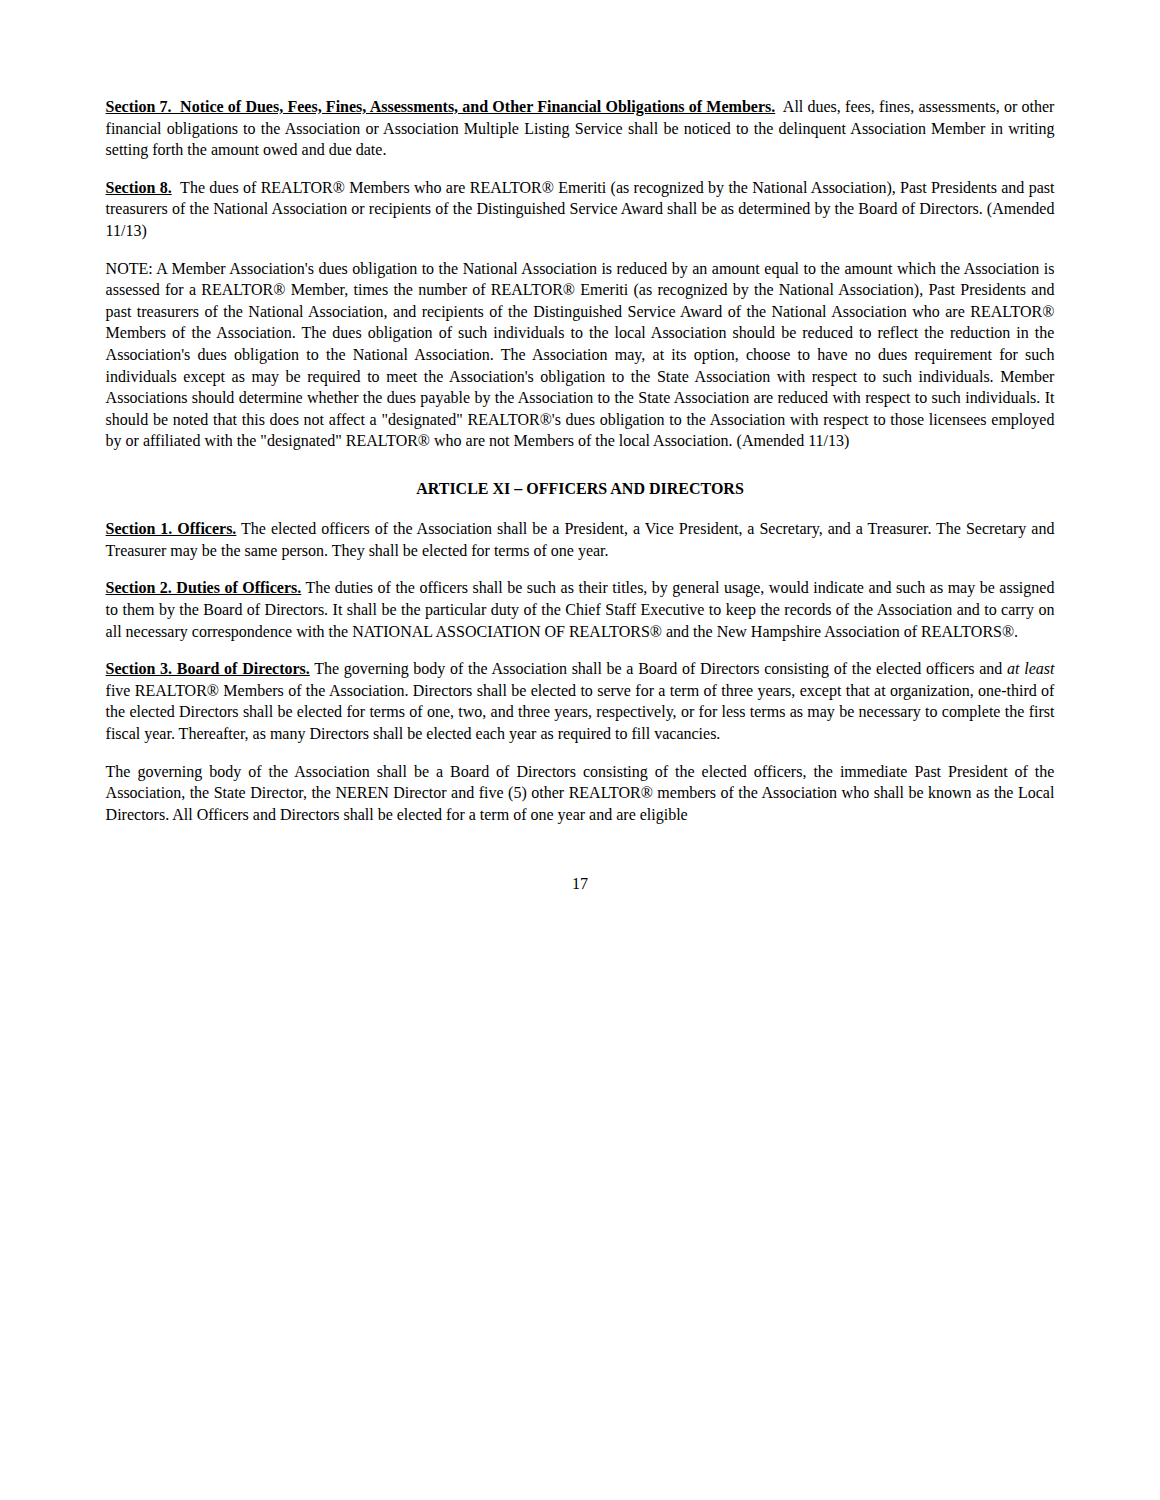Section 7. Notice of Dues, Fees, Fines, Assessments, and Other Financial Obligations of Members. All dues, fees, fines, assessments, or other financial obligations to the Association or Association Multiple Listing Service shall be noticed to the delinquent Association Member in writing setting forth the amount owed and due date.
Section 8. The dues of REALTOR® Members who are REALTOR® Emeriti (as recognized by the National Association), Past Presidents and past treasurers of the National Association or recipients of the Distinguished Service Award shall be as determined by the Board of Directors. (Amended 11/13)
NOTE: A Member Association's dues obligation to the National Association is reduced by an amount equal to the amount which the Association is assessed for a REALTOR® Member, times the number of REALTOR® Emeriti (as recognized by the National Association), Past Presidents and past treasurers of the National Association, and recipients of the Distinguished Service Award of the National Association who are REALTOR® Members of the Association. The dues obligation of such individuals to the local Association should be reduced to reflect the reduction in the Association's dues obligation to the National Association. The Association may, at its option, choose to have no dues requirement for such individuals except as may be required to meet the Association's obligation to the State Association with respect to such individuals. Member Associations should determine whether the dues payable by the Association to the State Association are reduced with respect to such individuals. It should be noted that this does not affect a "designated" REALTOR®'s dues obligation to the Association with respect to those licensees employed by or affiliated with the "designated" REALTOR® who are not Members of the local Association. (Amended 11/13)
ARTICLE XI – OFFICERS AND DIRECTORS
Section 1. Officers. The elected officers of the Association shall be a President, a Vice President, a Secretary, and a Treasurer. The Secretary and Treasurer may be the same person. They shall be elected for terms of one year.
Section 2. Duties of Officers. The duties of the officers shall be such as their titles, by general usage, would indicate and such as may be assigned to them by the Board of Directors. It shall be the particular duty of the Chief Staff Executive to keep the records of the Association and to carry on all necessary correspondence with the NATIONAL ASSOCIATION OF REALTORS® and the New Hampshire Association of REALTORS®.
Section 3. Board of Directors. The governing body of the Association shall be a Board of Directors consisting of the elected officers and at least five REALTOR® Members of the Association. Directors shall be elected to serve for a term of three years, except that at organization, one-third of the elected Directors shall be elected for terms of one, two, and three years, respectively, or for less terms as may be necessary to complete the first fiscal year. Thereafter, as many Directors shall be elected each year as required to fill vacancies.
The governing body of the Association shall be a Board of Directors consisting of the elected officers, the immediate Past President of the Association, the State Director, the NEREN Director and five (5) other REALTOR® members of the Association who shall be known as the Local Directors. All Officers and Directors shall be elected for a term of one year and are eligible
17